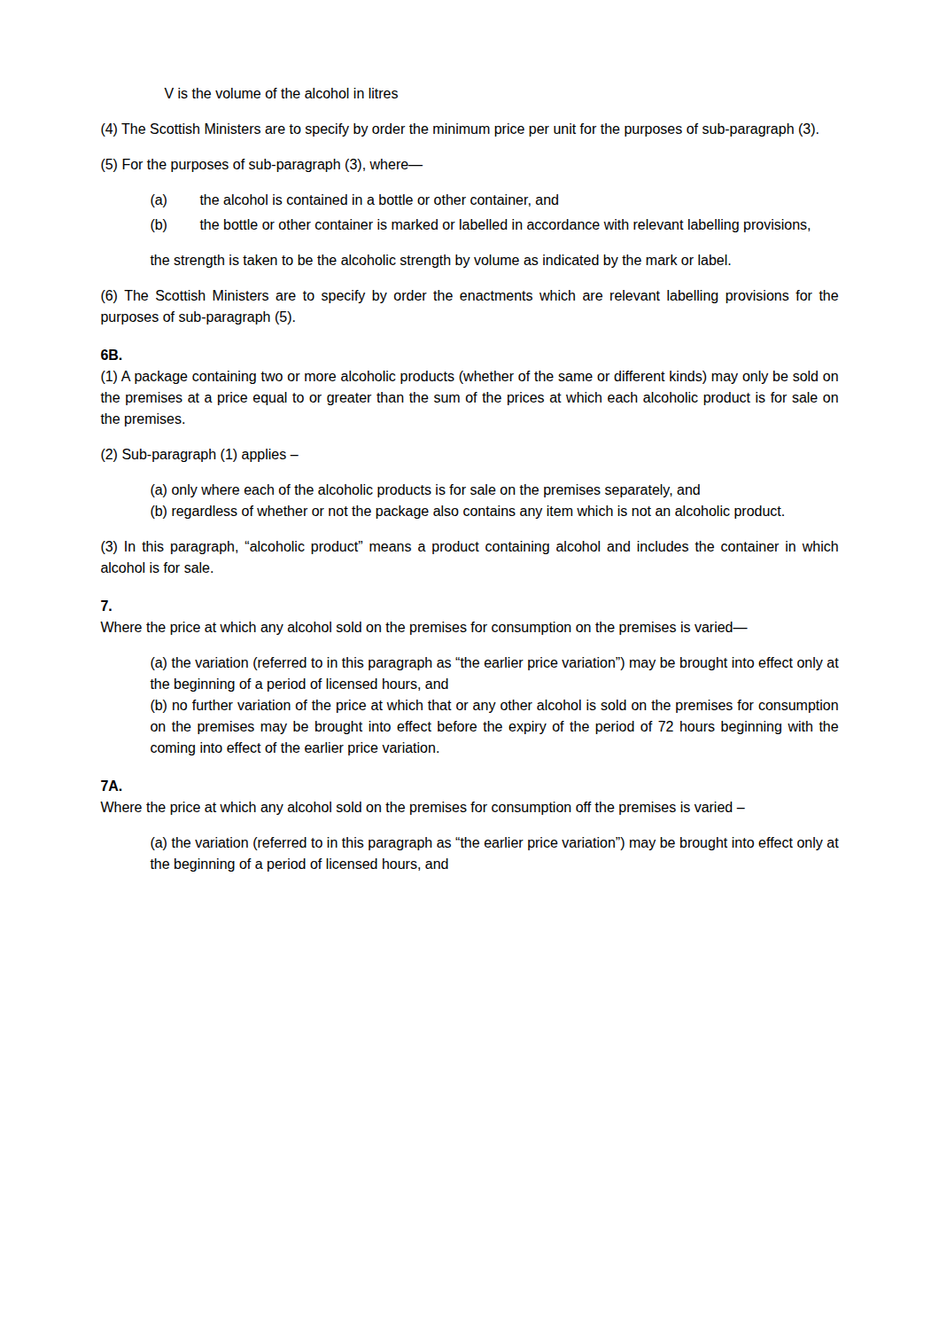V is the volume of the alcohol in litres
(4) The Scottish Ministers are to specify by order the minimum price per unit for the purposes of sub-paragraph (3).
(5) For the purposes of sub-paragraph (3), where—
(a)
the alcohol is contained in a bottle or other container, and
(b)
the bottle or other container is marked or labelled in accordance with relevant labelling provisions,
the strength is taken to be the alcoholic strength by volume as indicated by the mark or label.
(6) The Scottish Ministers are to specify by order the enactments which are relevant labelling provisions for the purposes of sub-paragraph (5).
6B.
(1) A package containing two or more alcoholic products (whether of the same or different kinds) may only be sold on the premises at a price equal to or greater than the sum of the prices at which each alcoholic product is for sale on the premises.
(2) Sub-paragraph (1) applies –
(a) only where each of the alcoholic products is for sale on the premises separately, and
(b) regardless of whether or not the package also contains any item which is not an alcoholic product.
(3) In this paragraph, “alcoholic product” means a product containing alcohol and includes the container in which alcohol is for sale.
7.
Where the price at which any alcohol sold on the premises for consumption on the premises is varied—
(a) the variation (referred to in this paragraph as “the earlier price variation”) may be brought into effect only at the beginning of a period of licensed hours, and
(b) no further variation of the price at which that or any other alcohol is sold on the premises for consumption on the premises may be brought into effect before the expiry of the period of 72 hours beginning with the coming into effect of the earlier price variation.
7A.
Where the price at which any alcohol sold on the premises for consumption off the premises is varied –
(a) the variation (referred to in this paragraph as “the earlier price variation”) may be brought into effect only at the beginning of a period of licensed hours, and